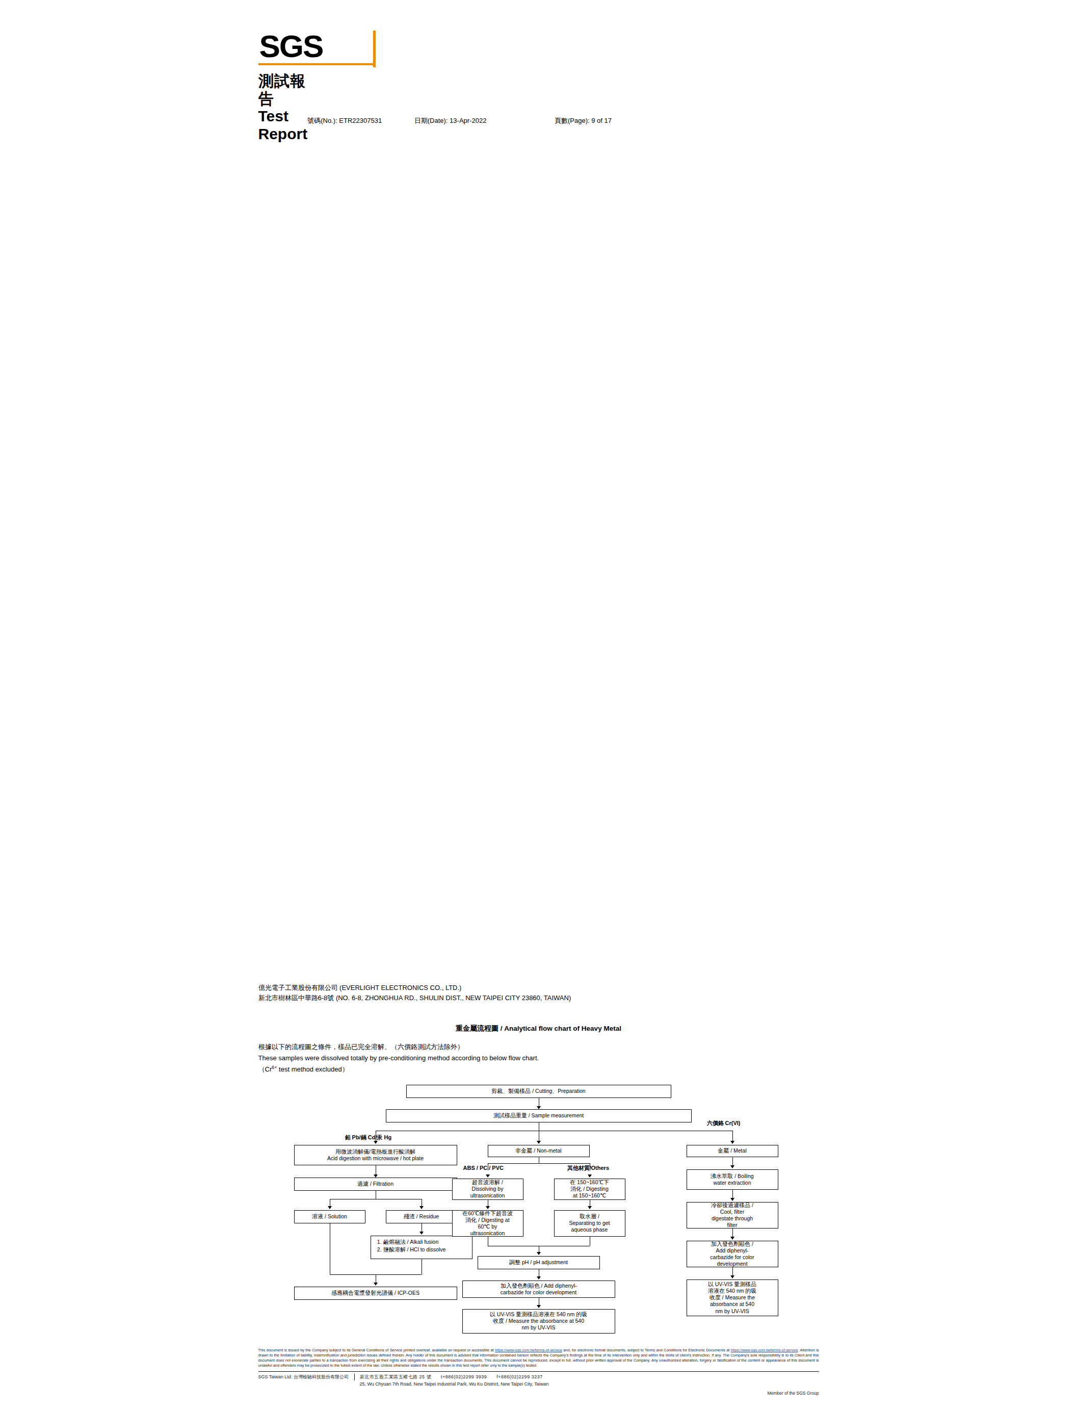SGS
測試報告
Test Report
號碼(No.): ETR22307531 日期(Date): 13-Apr-2022 頁數(Page): 9 of 17
億光電子工業股份有限公司 (EVERLIGHT ELECTRONICS CO., LTD.)
新北市樹林區中華路6-8號 (NO. 6-8, ZHONGHUA RD., SHULIN DIST., NEW TAIPEI CITY 23860, TAIWAN)
重金屬流程圖 / Analytical flow chart of Heavy Metal
根據以下的流程圖之條件，樣品已完全溶解。（六價鉻測試方法除外）
These samples were dissolved totally by pre-conditioning method according to below flow chart.
（Cr6+ test method excluded）
剪裁、製備樣品 / Cutting、Preparation
測試樣品重量 / Sample measurement
鉛 Pb/鎘 Cd/汞 Hg
六價鉻 Cr(VI)
用微波消解儀/電熱板進行酸消解
Acid digestion with microwave / hot plate
過濾 / Filtration
溶液 / Solution
殘渣 / Residue
鹼熔融法 / Alkali fusion
鹽酸溶解 / HCl to dissolve
感應耦合電漿發射光譜儀 / ICP-OES
非金屬 / Non-metal
ABS / PC / PVC
其他材質/Others
超音波溶解 /
Dissolving by
ultrasonication
在 150~160℃下
消化 / Digesting
at 150~160℃
在60℃條件下超音波
消化 / Digesting at
60℃ by
ultrasonication
取水層 /
Separating to get
aqueous phase
調整 pH / pH adjustment
加入發色劑顯色 / Add diphenyl-
carbazide for color development
以 UV-VIS 量測樣品溶液在 540 nm 的吸
收度 / Measure the absorbance at 540
nm by UV-VIS
金屬 / Metal
沸水萃取 / Boiling
water extraction
冷卻後過濾樣品 /
Cool, filter
digestate through
filter
加入發色劑顯色 /
Add diphenyl-
carbazide for color
development
以 UV-VIS 量測樣品
溶液在 540 nm 的吸
收度 / Measure the
absorbance at 540
nm by UV-VIS
This document is issued by the Company subject to its General Conditions of Service printed overleaf, available on request or accessible at https://www.sgs.com.tw/terms-of-service and, for electronic format documents, subject to Terms and Conditions for Electronic Documents at https://www.sgs.com.tw/terms-of-service. Attention is drawn to the limitation of liability, indemnification and jurisdiction issues defined therein. Any holder of this document is advised that information contained hereon reflects the Company's findings at the time of its intervention only and within the limits of client's instruction, if any. The Company's sole responsibility is to its Client and this document does not exonerate parties to a transaction from exercising all their rights and obligations under the transaction documents. This document cannot be reproduced, except in full, without prior written approval of the Company. Any unauthorized alteration, forgery or falsification of the content or appearance of this document is unlawful and offenders may be prosecuted to the fullest extent of the law. Unless otherwise stated the results shown in this test report refer only to the sample(s) tested.
SGS Taiwan Ltd. 台灣檢驗科技股份有限公司
新北市五股工業區五權七路 25 號　　t+886(02)2299 3939　　f+886(02)2299 3237
25, Wu Chyuan 7th Road, New Taipei Industrial Park, Wu Ku District, New Taipei City, Taiwan
Member of the SGS Group